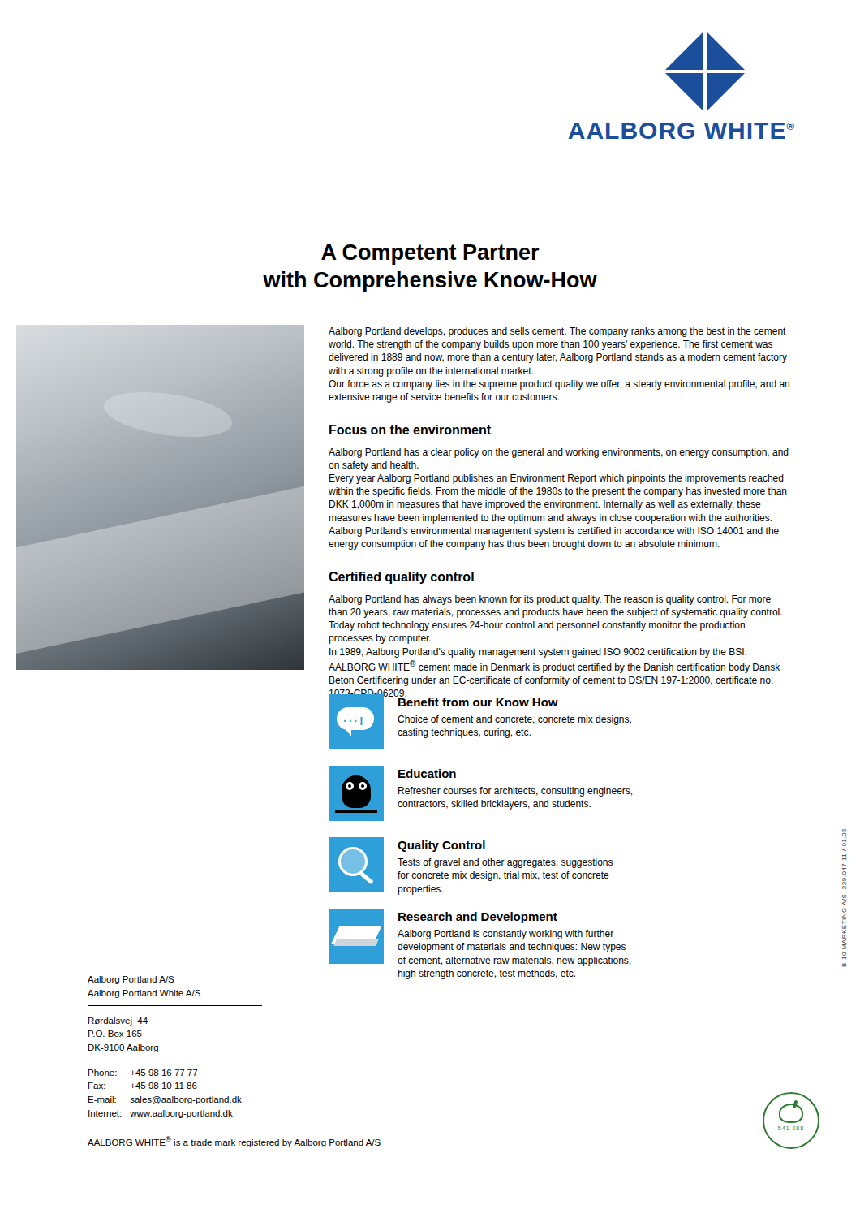AALBORG WHITE®
A Competent Partner
with Comprehensive Know-How
Aalborg Portland develops, produces and sells cement. The company ranks among the best in the cement world. The strength of the company builds upon more than 100 years' experience. The first cement was delivered in 1889 and now, more than a century later, Aalborg Portland stands as a modern cement factory with a strong profile on the international market.
Our force as a company lies in the supreme product quality we offer, a steady environmental profile, and an extensive range of service benefits for our customers.
Focus on the environment
Aalborg Portland has a clear policy on the general and working environments, on energy consumption, and on safety and health.
Every year Aalborg Portland publishes an Environment Report which pinpoints the improvements reached within the specific fields. From the middle of the 1980s to the present the company has invested more than DKK 1,000m in measures that have improved the environment. Internally as well as externally, these measures have been implemented to the optimum and always in close cooperation with the authorities.
Aalborg Portland's environmental management system is certified in accordance with ISO 14001 and the energy consumption of the company has thus been brought down to an absolute minimum.
Certified quality control
Aalborg Portland has always been known for its product quality. The reason is quality control. For more than 20 years, raw materials, processes and products have been the subject of systematic quality control. Today robot technology ensures 24-hour control and personnel constantly monitor the production processes by computer.
In 1989, Aalborg Portland's quality management system gained ISO 9002 certification by the BSI. AALBORG WHITE® cement made in Denmark is product certified by the Danish certification body Dansk Beton Certificering under an EC-certificate of conformity of cement to DS/EN 197-1:2000, certificate no. 1073-CPD-06209.
···!
Benefit from our Know How
Choice of cement and concrete, concrete mix designs,
casting techniques, curing, etc.
Education
Refresher courses for architects, consulting engineers,
contractors, skilled bricklayers, and students.
Quality Control
Tests of gravel and other aggregates, suggestions
for concrete mix design, trial mix, test of concrete
properties.
Research and Development
Aalborg Portland is constantly working with further
development of materials and techniques: New types
of cement, alternative raw materials, new applications,
high strength concrete, test methods, etc.
B-10 MARKETING A/S 239.047.11 / 01.05
Aalborg Portland A/S
Aalborg Portland White A/S
Rørdalsvej 44
P.O. Box 165
DK-9100 Aalborg
| Phone: | +45 98 16 77 77 |
| Fax: | +45 98 10 11 86 |
| E-mail: | sales@aalborg-portland.dk |
| Internet: | www.aalborg-portland.dk |
AALBORG WHITE® is a trade mark registered by Aalborg Portland A/S
541 088